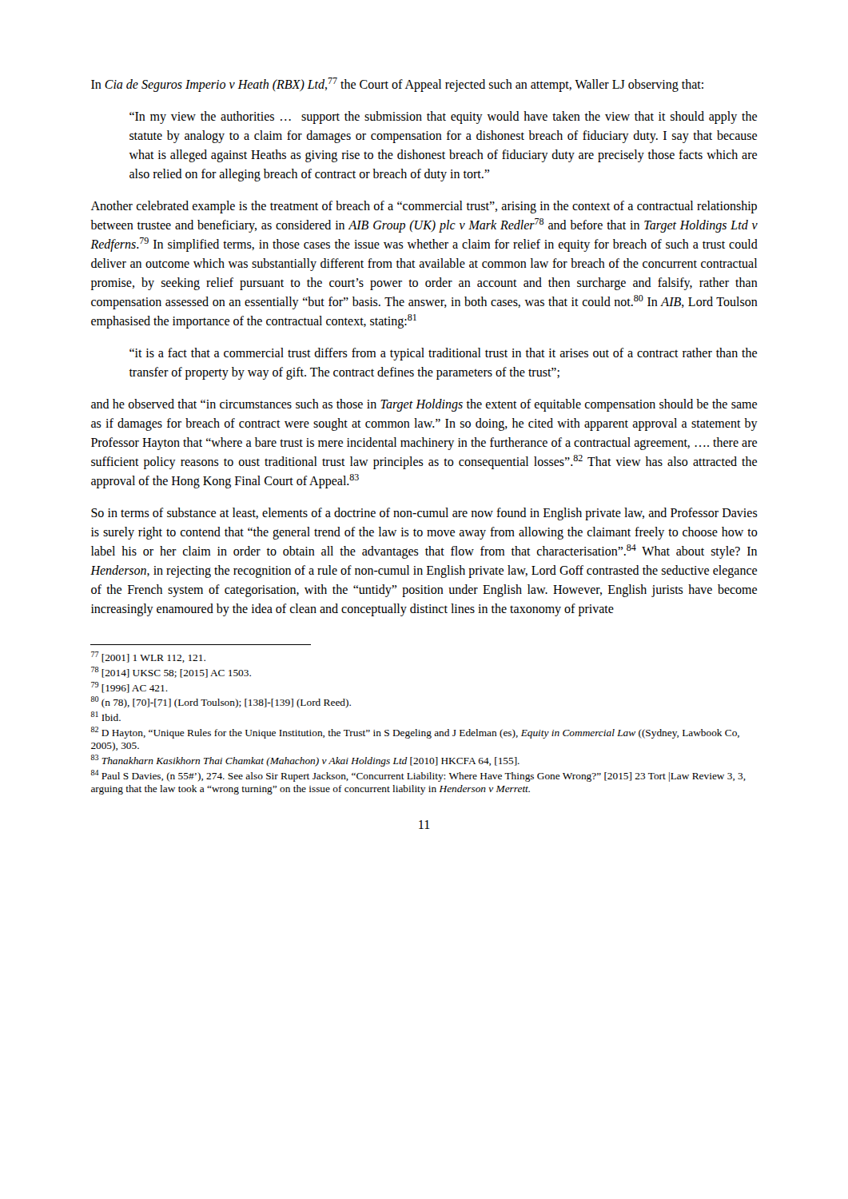In Cia de Seguros Imperio v Heath (RBX) Ltd,77 the Court of Appeal rejected such an attempt, Waller LJ observing that:
“In my view the authorities … support the submission that equity would have taken the view that it should apply the statute by analogy to a claim for damages or compensation for a dishonest breach of fiduciary duty. I say that because what is alleged against Heaths as giving rise to the dishonest breach of fiduciary duty are precisely those facts which are also relied on for alleging breach of contract or breach of duty in tort.”
Another celebrated example is the treatment of breach of a “commercial trust”, arising in the context of a contractual relationship between trustee and beneficiary, as considered in AIB Group (UK) plc v Mark Redler78 and before that in Target Holdings Ltd v Redferns.79 In simplified terms, in those cases the issue was whether a claim for relief in equity for breach of such a trust could deliver an outcome which was substantially different from that available at common law for breach of the concurrent contractual promise, by seeking relief pursuant to the court’s power to order an account and then surcharge and falsify, rather than compensation assessed on an essentially “but for” basis. The answer, in both cases, was that it could not.80 In AIB, Lord Toulson emphasised the importance of the contractual context, stating:81
“it is a fact that a commercial trust differs from a typical traditional trust in that it arises out of a contract rather than the transfer of property by way of gift. The contract defines the parameters of the trust”;
and he observed that “in circumstances such as those in Target Holdings the extent of equitable compensation should be the same as if damages for breach of contract were sought at common law.” In so doing, he cited with apparent approval a statement by Professor Hayton that “where a bare trust is mere incidental machinery in the furtherance of a contractual agreement, …. there are sufficient policy reasons to oust traditional trust law principles as to consequential losses”.82 That view has also attracted the approval of the Hong Kong Final Court of Appeal.83
So in terms of substance at least, elements of a doctrine of non-cumul are now found in English private law, and Professor Davies is surely right to contend that “the general trend of the law is to move away from allowing the claimant freely to choose how to label his or her claim in order to obtain all the advantages that flow from that characterisation”.84 What about style? In Henderson, in rejecting the recognition of a rule of non-cumul in English private law, Lord Goff contrasted the seductive elegance of the French system of categorisation, with the “untidy” position under English law. However, English jurists have become increasingly enamoured by the idea of clean and conceptually distinct lines in the taxonomy of private
77 [2001] 1 WLR 112, 121.
78 [2014] UKSC 58; [2015] AC 1503.
79 [1996] AC 421.
80 (n 78), [70]-[71] (Lord Toulson); [138]-[139] (Lord Reed).
81 Ibid.
82 D Hayton, “Unique Rules for the Unique Institution, the Trust” in S Degeling and J Edelman (es), Equity in Commercial Law ((Sydney, Lawbook Co, 2005), 305.
83 Thanakharn Kasikhorn Thai Chamkat (Mahachon) v Akai Holdings Ltd [2010] HKCFA 64, [155].
84 Paul S Davies, (n 55#’), 274. See also Sir Rupert Jackson, “Concurrent Liability: Where Have Things Gone Wrong?” [2015] 23 Tort |Law Review 3, 3, arguing that the law took a “wrong turning” on the issue of concurrent liability in Henderson v Merrett.
11